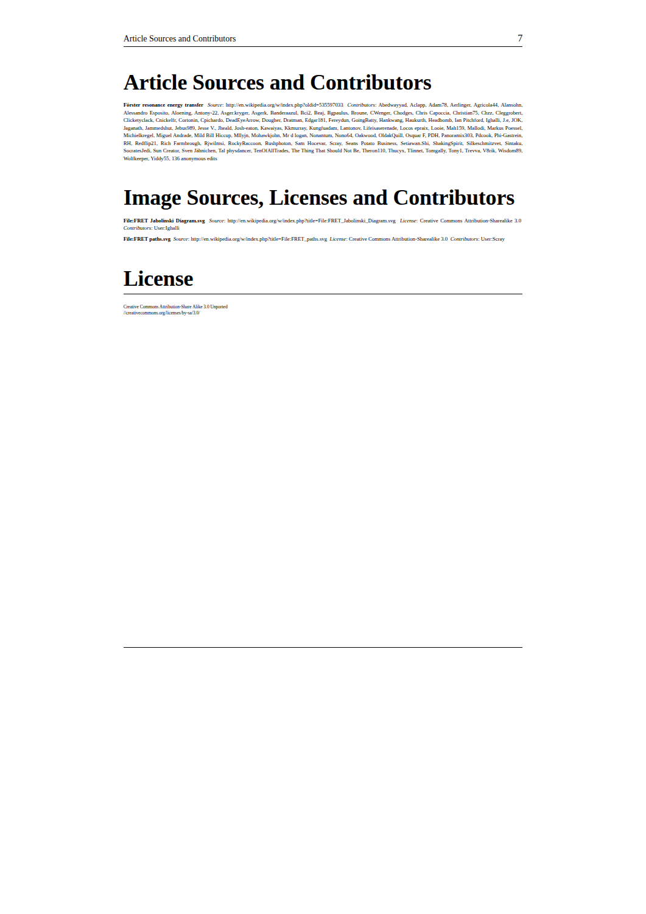Article Sources and Contributors 7
Article Sources and Contributors
Förster resonance energy transfer Source: http://en.wikipedia.org/w/index.php?oldid=535597033 Contributors: Abedwayyad, Aclapp, Adam78, Aerlinger, Agricola44, Alansohn, Alessandro Esposito, Aloening, Antony-22, Asger.kryger, Asgerk, Banderaazul, Bci2, Beaj, Bgpaulus, Broune, CWenger, Chodges, Chris Capoccia, Christian75, Chzz, Cleggrobert, Clicketyclack, Cnickelfr, Cortonin, Cpichardo, DeadEyeArrow, Dougher, Dratman, Edgar181, Fereydun, GoingBatty, Hankwang, Haukurth, Headbomb, Ian Pitchford, Ighalli, J.e, JOK, Jaganath, Jammedshut, Jebus989, Jesse V., Jheald, Josh-eaton, Kawaiyas, Kkmurray, Kungfuadam, Lantonov, Lifeisaserenade, Locos epraix, Looie, Mah159, Mallodi, Markus Poessel, Michielkregel, Miguel Andrade, Mild Bill Hiccup, Mllyjn, Mohawkjohn, Mr d logan, Nonantum, Nono64, Oakwood, OldakQuill, Osquar F, PDH, Panoramix303, Pdcook, Phi-Gastrein, RH, Redflip21, Rich Farmbrough, Rjwilmsi, RockyRaccoon, Rushphoton, Sam Hocevar, Scray, Seans Potato Business, Setiawan.Shi, ShakingSpirit, Silkeschmitzvet, Sintaku, SocratesJedi, Sun Creator, Sven Jähnichen, Tal physdancer, TenOfAllTrades, The Thing That Should Not Be, Theron110, Thucyx, Tlinnet, Tomgally, Tony1, Trevva, V8rik, Wisdom89, Wolfkeeper, Yiddy55, 136 anonymous edits
Image Sources, Licenses and Contributors
File:FRET Jabolinski Diagram.svg Source: http://en.wikipedia.org/w/index.php?title=File:FRET_Jabolinski_Diagram.svg License: Creative Commons Attribution-Sharealike 3.0 Contributors: User:Ighalli
File:FRET paths.svg Source: http://en.wikipedia.org/w/index.php?title=File:FRET_paths.svg License: Creative Commons Attribution-Sharealike 3.0 Contributors: User:Scray
License
Creative Commons Attribution-Share Alike 3.0 Unported
//creativecommons.org/licenses/by-sa/3.0/